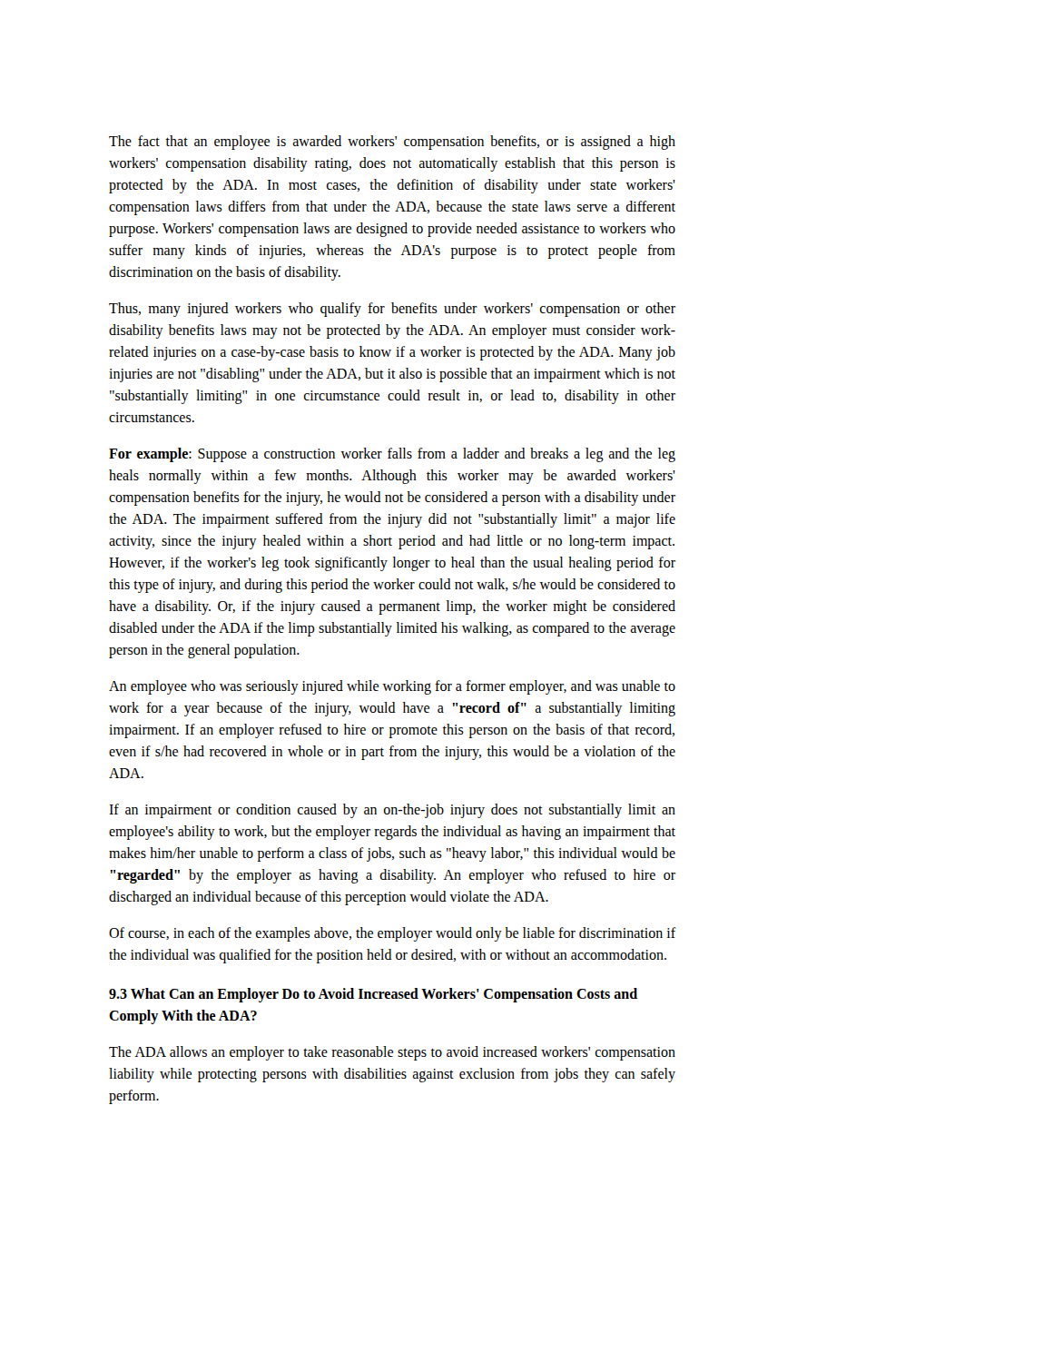The fact that an employee is awarded workers' compensation benefits, or is assigned a high workers' compensation disability rating, does not automatically establish that this person is protected by the ADA. In most cases, the definition of disability under state workers' compensation laws differs from that under the ADA, because the state laws serve a different purpose. Workers' compensation laws are designed to provide needed assistance to workers who suffer many kinds of injuries, whereas the ADA's purpose is to protect people from discrimination on the basis of disability.
Thus, many injured workers who qualify for benefits under workers' compensation or other disability benefits laws may not be protected by the ADA. An employer must consider work-related injuries on a case-by-case basis to know if a worker is protected by the ADA. Many job injuries are not "disabling" under the ADA, but it also is possible that an impairment which is not "substantially limiting" in one circumstance could result in, or lead to, disability in other circumstances.
For example: Suppose a construction worker falls from a ladder and breaks a leg and the leg heals normally within a few months. Although this worker may be awarded workers' compensation benefits for the injury, he would not be considered a person with a disability under the ADA. The impairment suffered from the injury did not "substantially limit" a major life activity, since the injury healed within a short period and had little or no long-term impact. However, if the worker's leg took significantly longer to heal than the usual healing period for this type of injury, and during this period the worker could not walk, s/he would be considered to have a disability. Or, if the injury caused a permanent limp, the worker might be considered disabled under the ADA if the limp substantially limited his walking, as compared to the average person in the general population.
An employee who was seriously injured while working for a former employer, and was unable to work for a year because of the injury, would have a "record of" a substantially limiting impairment. If an employer refused to hire or promote this person on the basis of that record, even if s/he had recovered in whole or in part from the injury, this would be a violation of the ADA.
If an impairment or condition caused by an on-the-job injury does not substantially limit an employee's ability to work, but the employer regards the individual as having an impairment that makes him/her unable to perform a class of jobs, such as "heavy labor," this individual would be "regarded" by the employer as having a disability. An employer who refused to hire or discharged an individual because of this perception would violate the ADA.
Of course, in each of the examples above, the employer would only be liable for discrimination if the individual was qualified for the position held or desired, with or without an accommodation.
9.3 What Can an Employer Do to Avoid Increased Workers' Compensation Costs and Comply With the ADA?
The ADA allows an employer to take reasonable steps to avoid increased workers' compensation liability while protecting persons with disabilities against exclusion from jobs they can safely perform.